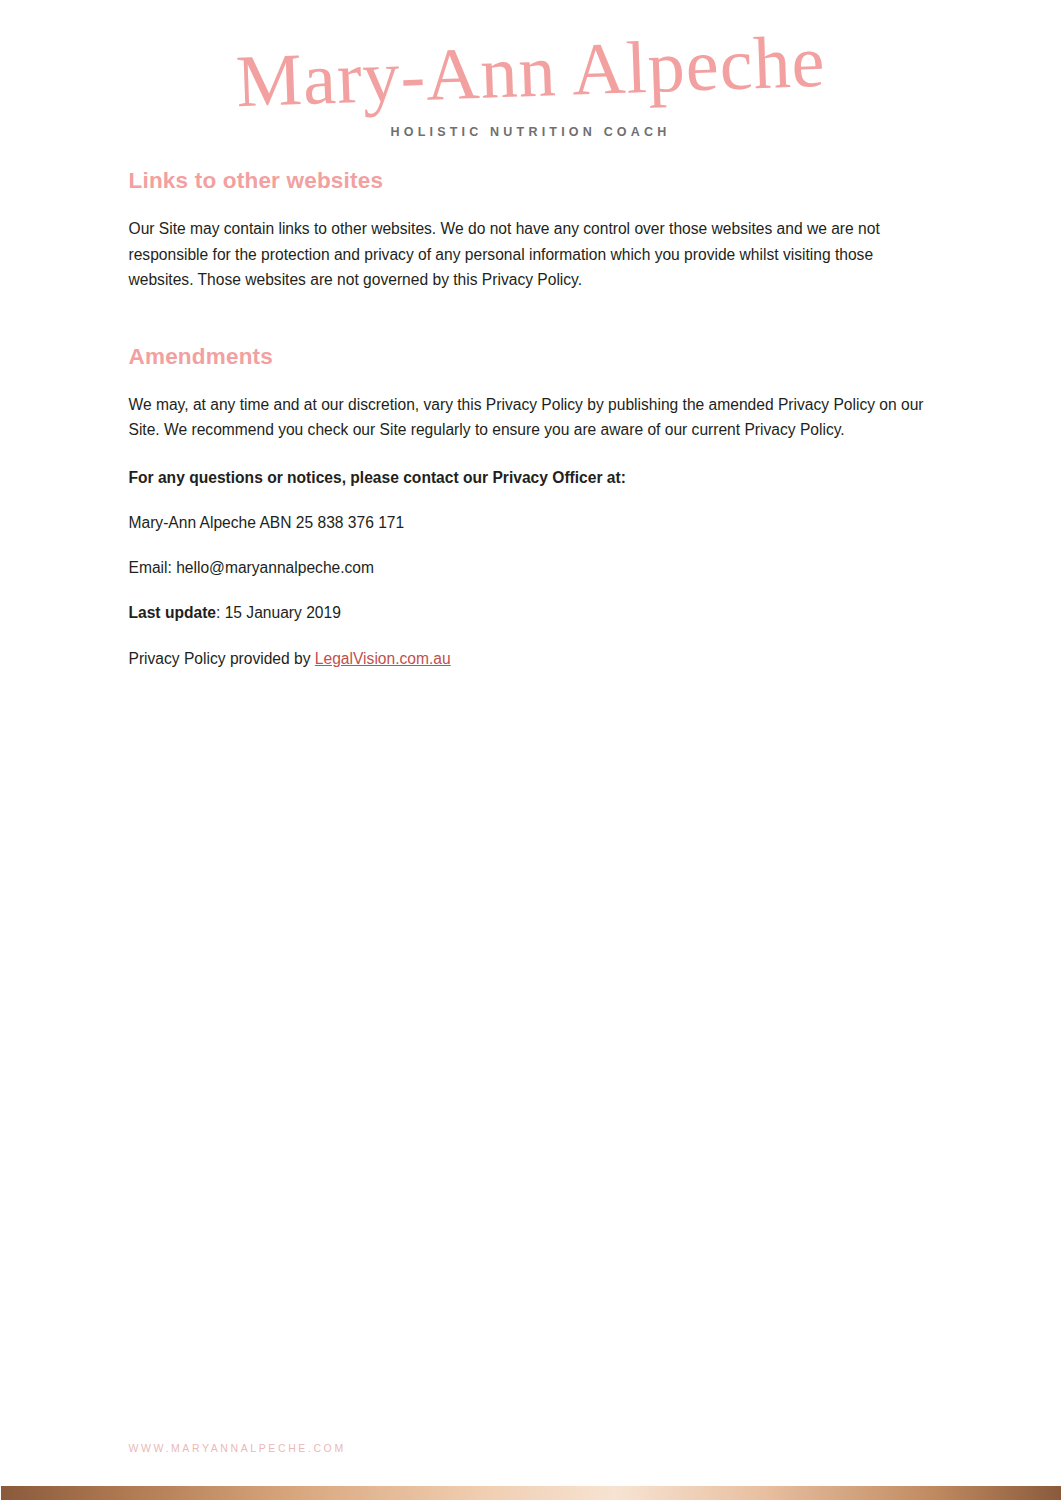Mary-Ann Alpeche
Holistic Nutrition Coach
Links to other websites
Our Site may contain links to other websites. We do not have any control over those websites and we are not responsible for the protection and privacy of any personal information which you provide whilst visiting those websites. Those websites are not governed by this Privacy Policy.
Amendments
We may, at any time and at our discretion, vary this Privacy Policy by publishing the amended Privacy Policy on our Site. We recommend you check our Site regularly to ensure you are aware of our current Privacy Policy.
For any questions or notices, please contact our Privacy Officer at:
Mary-Ann Alpeche ABN 25 838 376 171
Email: hello@maryannalpeche.com
Last update: 15 January 2019
Privacy Policy provided by LegalVision.com.au
www.maryannalpeche.com